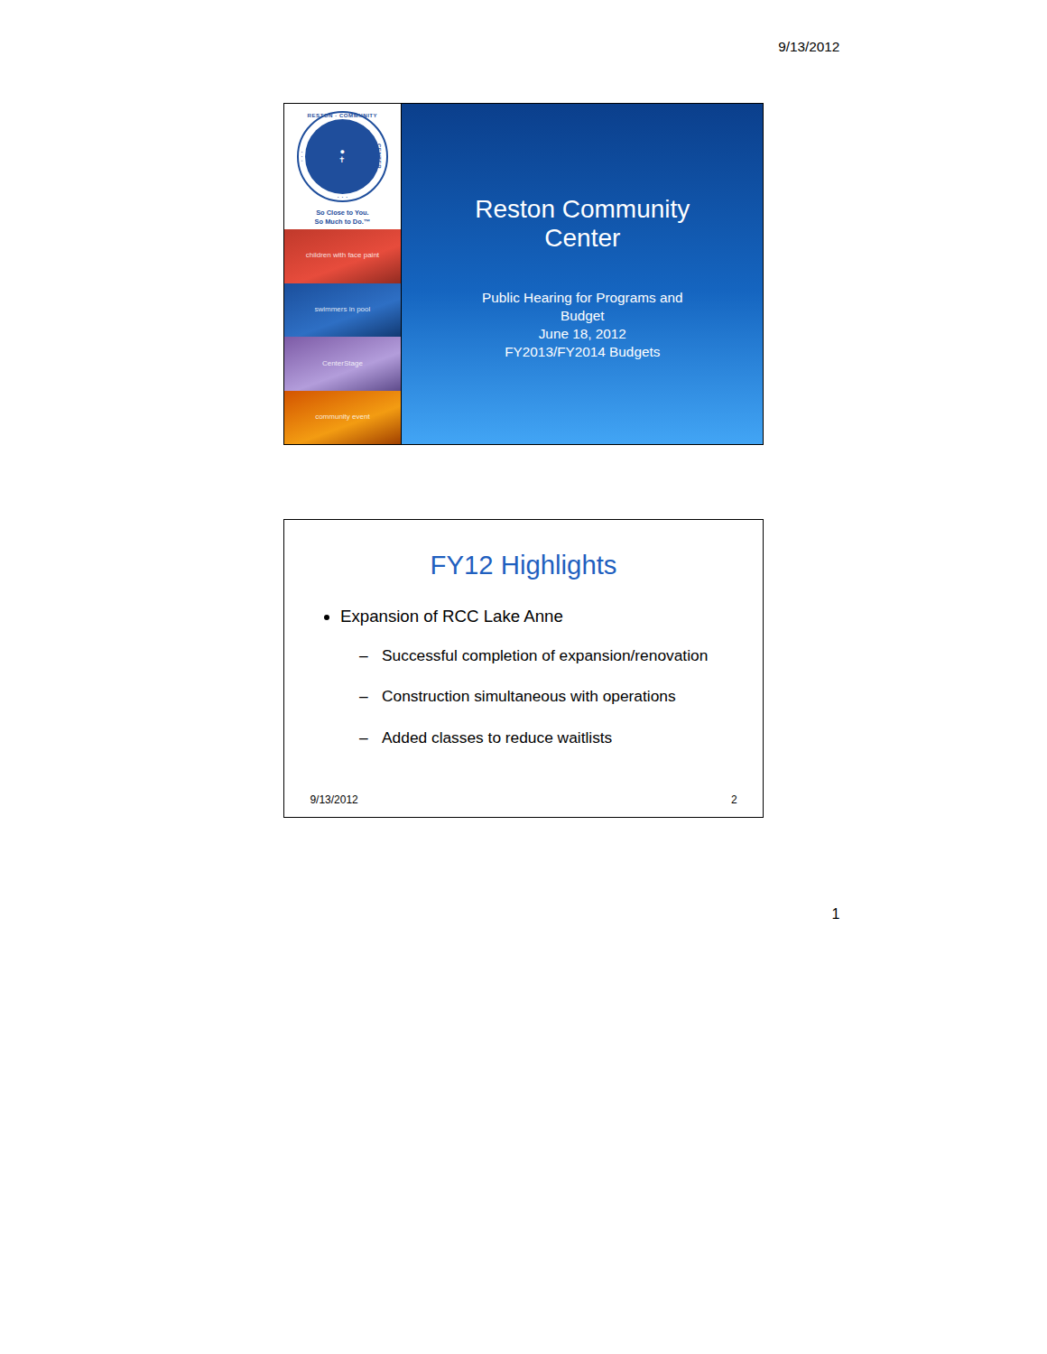9/13/2012
RESTON · COMMUNITY CENTER · · · · · · ●
✝
So Close to You.
So Much to Do.™
children with face paint
swimmers in pool
CenterStage
community event
Reston Community
Center
Public Hearing for Programs and
Budget
June 18, 2012
FY2013/FY2014 Budgets
FY12 Highlights
Expansion of RCC Lake Anne
Successful completion of expansion/renovation
Construction simultaneous with operations
Added classes to reduce waitlists
9/13/2012 2
1